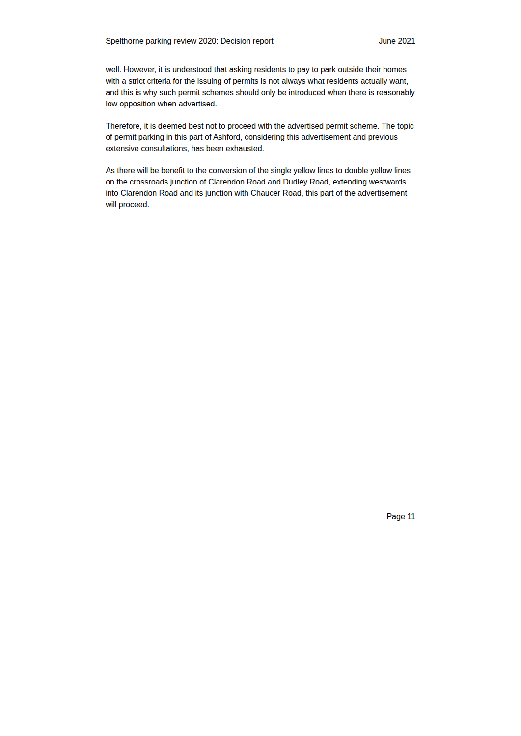Spelthorne parking review 2020: Decision report
June 2021
well. However, it is understood that asking residents to pay to park outside their homes with a strict criteria for the issuing of permits is not always what residents actually want, and this is why such permit schemes should only be introduced when there is reasonably low opposition when advertised.
Therefore, it is deemed best not to proceed with the advertised permit scheme. The topic of permit parking in this part of Ashford, considering this advertisement and previous extensive consultations, has been exhausted.
As there will be benefit to the conversion of the single yellow lines to double yellow lines on the crossroads junction of Clarendon Road and Dudley Road, extending westwards into Clarendon Road and its junction with Chaucer Road, this part of the advertisement will proceed.
Page 11